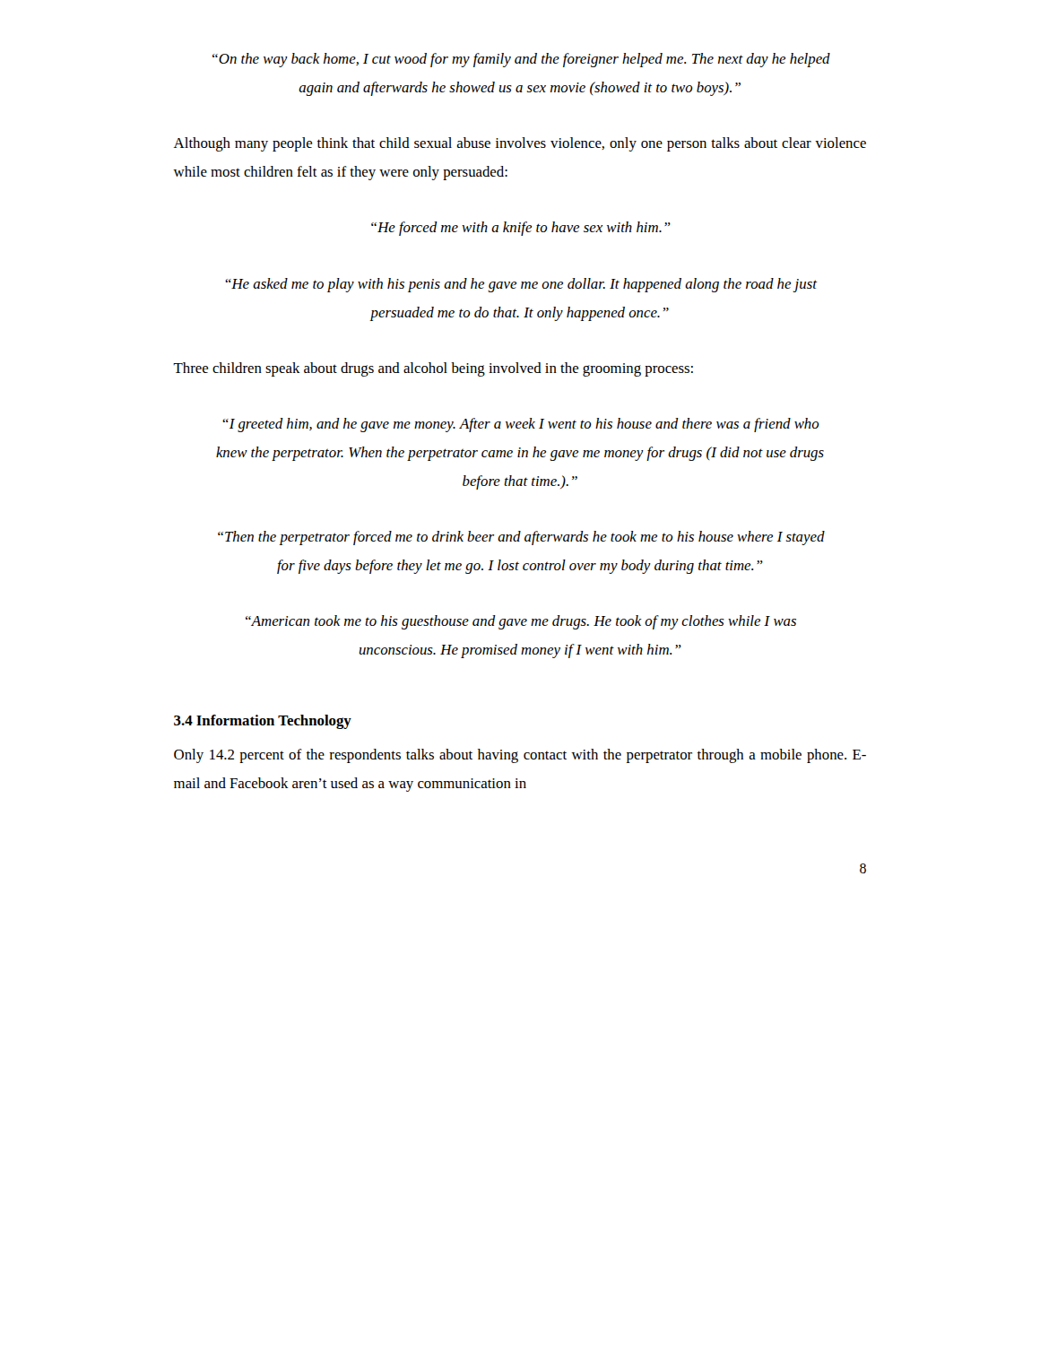“On the way back home, I cut wood for my family and the foreigner helped me. The next day he helped again and afterwards he showed us a sex movie (showed it to two boys).”
Although many people think that child sexual abuse involves violence, only one person talks about clear violence while most children felt as if they were only persuaded:
“He forced me with a knife to have sex with him.”
“He asked me to play with his penis and he gave me one dollar. It happened along the road he just persuaded me to do that. It only happened once.”
Three children speak about drugs and alcohol being involved in the grooming process:
“I greeted him, and he gave me money. After a week I went to his house and there was a friend who knew the perpetrator. When the perpetrator came in he gave me money for drugs (I did not use drugs before that time.).”
“Then the perpetrator forced me to drink beer and afterwards he took me to his house where I stayed for five days before they let me go. I lost control over my body during that time.”
“American took me to his guesthouse and gave me drugs. He took of my clothes while I was unconscious. He promised money if I went with him.”
3.4 Information Technology
Only 14.2 percent of the respondents talks about having contact with the perpetrator through a mobile phone. E-mail and Facebook aren’t used as a way communication in
8